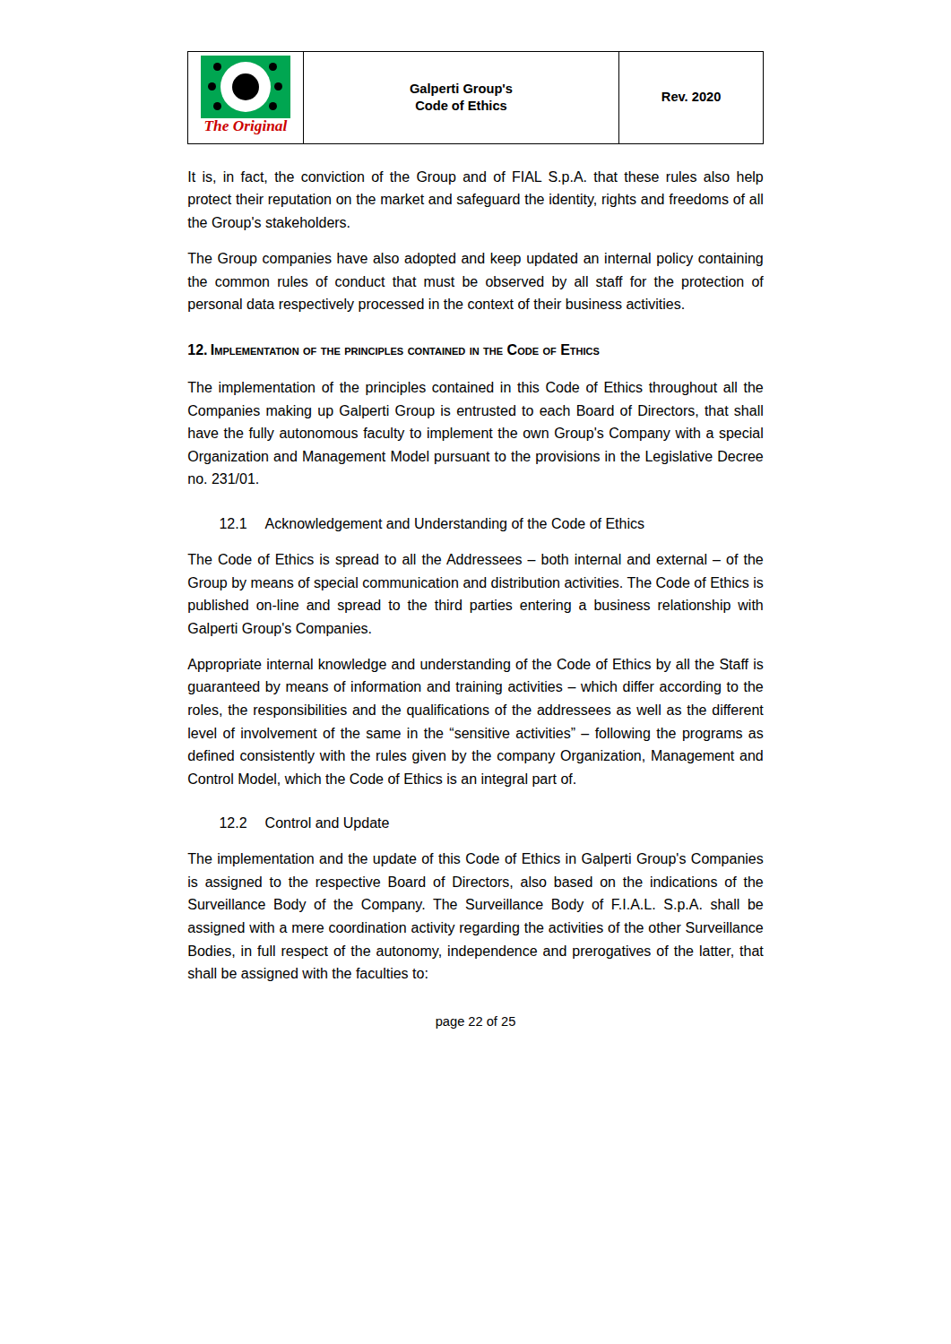| The Original | Galperti Group's Code of Ethics | Rev. 2020 |
It is, in fact, the conviction of the Group and of FIAL S.p.A. that these rules also help protect their reputation on the market and safeguard the identity, rights and freedoms of all the Group's stakeholders.
The Group companies have also adopted and keep updated an internal policy containing the common rules of conduct that must be observed by all staff for the protection of personal data respectively processed in the context of their business activities.
12. Implementation of the principles contained in the Code of Ethics
The implementation of the principles contained in this Code of Ethics throughout all the Companies making up Galperti Group is entrusted to each Board of Directors, that shall have the fully autonomous faculty to implement the own Group's Company with a special Organization and Management Model pursuant to the provisions in the Legislative Decree no. 231/01.
12.1 Acknowledgement and Understanding of the Code of Ethics
The Code of Ethics is spread to all the Addressees – both internal and external – of the Group by means of special communication and distribution activities. The Code of Ethics is published on-line and spread to the third parties entering a business relationship with Galperti Group's Companies.
Appropriate internal knowledge and understanding of the Code of Ethics by all the Staff is guaranteed by means of information and training activities – which differ according to the roles, the responsibilities and the qualifications of the addressees as well as the different level of involvement of the same in the “sensitive activities” – following the programs as defined consistently with the rules given by the company Organization, Management and Control Model, which the Code of Ethics is an integral part of.
12.2 Control and Update
The implementation and the update of this Code of Ethics in Galperti Group's Companies is assigned to the respective Board of Directors, also based on the indications of the Surveillance Body of the Company. The Surveillance Body of F.I.A.L. S.p.A. shall be assigned with a mere coordination activity regarding the activities of the other Surveillance Bodies, in full respect of the autonomy, independence and prerogatives of the latter, that shall be assigned with the faculties to:
page 22 of 25